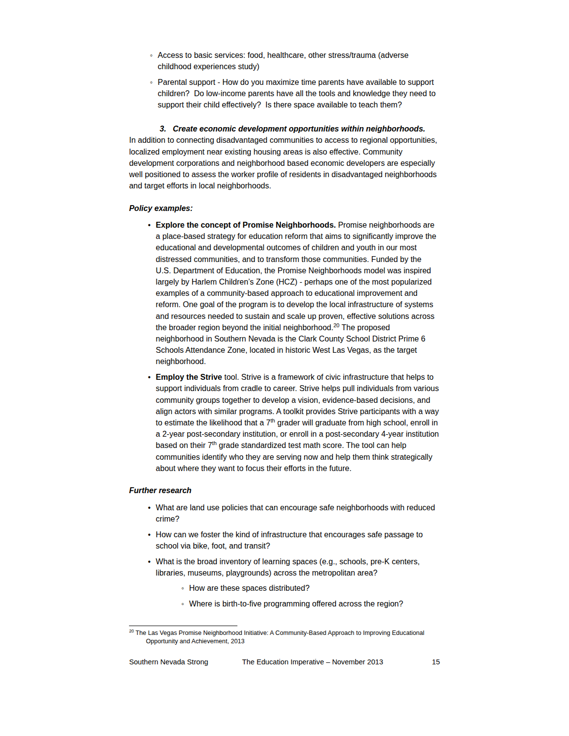Access to basic services: food, healthcare, other stress/trauma (adverse childhood experiences study)
Parental support - How do you maximize time parents have available to support children? Do low-income parents have all the tools and knowledge they need to support their child effectively? Is there space available to teach them?
3. Create economic development opportunities within neighborhoods.
In addition to connecting disadvantaged communities to access to regional opportunities, localized employment near existing housing areas is also effective. Community development corporations and neighborhood based economic developers are especially well positioned to assess the worker profile of residents in disadvantaged neighborhoods and target efforts in local neighborhoods.
Policy examples:
Explore the concept of Promise Neighborhoods. Promise neighborhoods are a place-based strategy for education reform that aims to significantly improve the educational and developmental outcomes of children and youth in our most distressed communities, and to transform those communities. Funded by the U.S. Department of Education, the Promise Neighborhoods model was inspired largely by Harlem Children’s Zone (HCZ) - perhaps one of the most popularized examples of a community-based approach to educational improvement and reform. One goal of the program is to develop the local infrastructure of systems and resources needed to sustain and scale up proven, effective solutions across the broader region beyond the initial neighborhood.20 The proposed neighborhood in Southern Nevada is the Clark County School District Prime 6 Schools Attendance Zone, located in historic West Las Vegas, as the target neighborhood.
Employ the Strive tool. Strive is a framework of civic infrastructure that helps to support individuals from cradle to career. Strive helps pull individuals from various community groups together to develop a vision, evidence-based decisions, and align actors with similar programs. A toolkit provides Strive participants with a way to estimate the likelihood that a 7th grader will graduate from high school, enroll in a 2-year post-secondary institution, or enroll in a post-secondary 4-year institution based on their 7th grade standardized test math score. The tool can help communities identify who they are serving now and help them think strategically about where they want to focus their efforts in the future.
Further research
What are land use policies that can encourage safe neighborhoods with reduced crime?
How can we foster the kind of infrastructure that encourages safe passage to school via bike, foot, and transit?
What is the broad inventory of learning spaces (e.g., schools, pre-K centers, libraries, museums, playgrounds) across the metropolitan area?
How are these spaces distributed?
Where is birth-to-five programming offered across the region?
20 The Las Vegas Promise Neighborhood Initiative: A Community-Based Approach to Improving EducationalOpportunity and Achievement, 2013
Southern Nevada Strong
The Education Imperative – November 2013
15